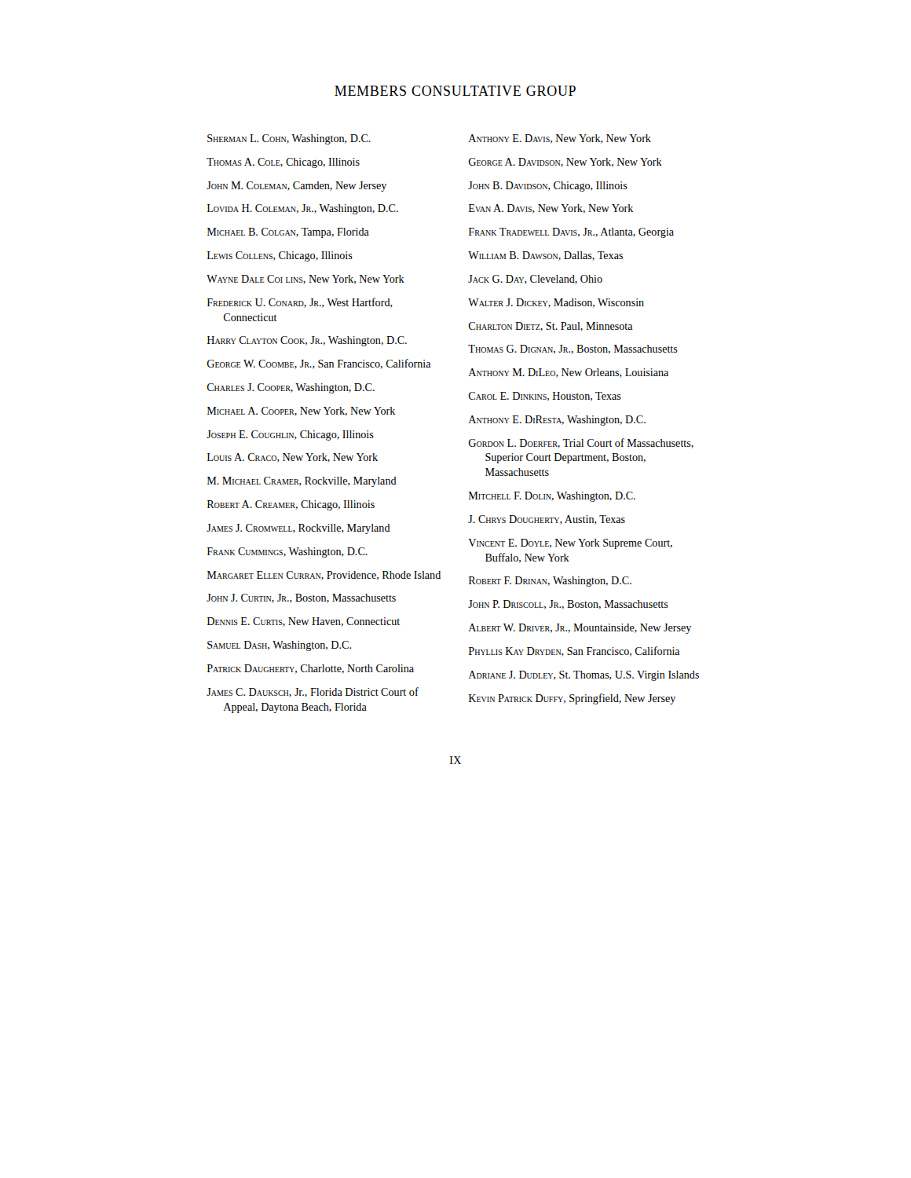MEMBERS CONSULTATIVE GROUP
Sherman L. Cohn, Washington, D.C.
Thomas A. Cole, Chicago, Illinois
John M. Coleman, Camden, New Jersey
Lovida H. Coleman, Jr., Washington, D.C.
Michael B. Colgan, Tampa, Florida
Lewis Collens, Chicago, Illinois
Wayne Dale Coi lins, New York, New York
Frederick U. Conard, Jr., West Hartford, Connecticut
Harry Clayton Cook, Jr., Washington, D.C.
George W. Coombe, Jr., San Francisco, California
Charles J. Cooper, Washington, D.C.
Michael A. Cooper, New York, New York
Joseph E. Coughlin, Chicago, Illinois
Louis A. Craco, New York, New York
M. Michael Cramer, Rockville, Maryland
Robert A. Creamer, Chicago, Illinois
James J. Cromwell, Rockville, Maryland
Frank Cummings, Washington, D.C.
Margaret Ellen Curran, Providence, Rhode Island
John J. Curtin, Jr., Boston, Massachusetts
Dennis E. Curtis, New Haven, Connecticut
Samuel Dash, Washington, D.C.
Patrick Daugherty, Charlotte, North Carolina
James C. Dauksch, Jr., Florida District Court of Appeal, Daytona Beach, Florida
Anthony E. Davis, New York, New York
George A. Davidson, New York, New York
John B. Davidson, Chicago, Illinois
Evan A. Davis, New York, New York
Frank Tradewell Davis, Jr., Atlanta, Georgia
William B. Dawson, Dallas, Texas
Jack G. Day, Cleveland, Ohio
Walter J. Dickey, Madison, Wisconsin
Charlton Dietz, St. Paul, Minnesota
Thomas G. Dignan, Jr., Boston, Massachusetts
Anthony M. DiLeo, New Orleans, Louisiana
Carol E. Dinkins, Houston, Texas
Anthony E. DiResta, Washington, D.C.
Gordon L. Doerfer, Trial Court of Massachusetts, Superior Court Department, Boston, Massachusetts
Mitchell F. Dolin, Washington, D.C.
J. Chrys Dougherty, Austin, Texas
Vincent E. Doyle, New York Supreme Court, Buffalo, New York
Robert F. Drinan, Washington, D.C.
John P. Driscoll, Jr., Boston, Massachusetts
Albert W. Driver, Jr., Mountainside, New Jersey
Phyllis Kay Dryden, San Francisco, California
Adriane J. Dudley, St. Thomas, U.S. Virgin Islands
Kevin Patrick Duffy, Springfield, New Jersey
IX